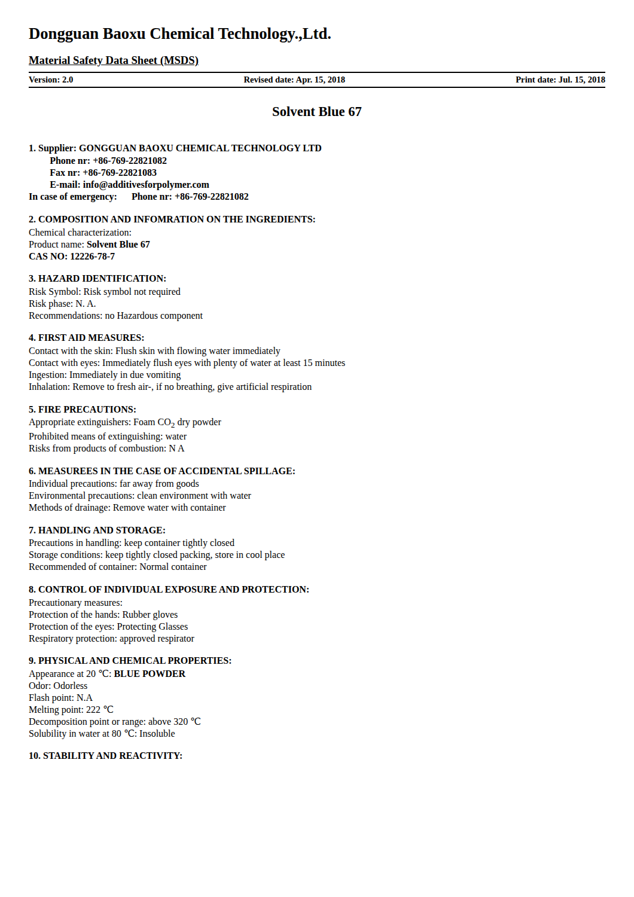Dongguan Baoxu Chemical Technology.,Ltd.
Material Safety Data Sheet (MSDS)
Version: 2.0 Revised date: Apr. 15, 2018 Print date: Jul. 15, 2018
Solvent Blue 67
1. Supplier: GONGGUAN BAOXU CHEMICAL TECHNOLOGY LTD
Phone nr: +86-769-22821082
Fax nr: +86-769-22821083
E-mail: info@additivesforpolymer.com
In case of emergency: Phone nr: +86-769-22821082
2. COMPOSITION AND INFOMRATION ON THE INGREDIENTS:
Chemical characterization:
Product name: Solvent Blue 67
CAS NO: 12226-78-7
3. HAZARD IDENTIFICATION:
Risk Symbol: Risk symbol not required
Risk phase: N. A.
Recommendations: no Hazardous component
4. FIRST AID MEASURES:
Contact with the skin: Flush skin with flowing water immediately
Contact with eyes: Immediately flush eyes with plenty of water at least 15 minutes
Ingestion: Immediately in due vomiting
Inhalation: Remove to fresh air-, if no breathing, give artificial respiration
5. FIRE PRECAUTIONS:
Appropriate extinguishers: Foam CO2 dry powder
Prohibited means of extinguishing: water
Risks from products of combustion: N A
6. MEASUREES IN THE CASE OF ACCIDENTAL SPILLAGE:
Individual precautions: far away from goods
Environmental precautions: clean environment with water
Methods of drainage: Remove water with container
7. HANDLING AND STORAGE:
Precautions in handling: keep container tightly closed
Storage conditions: keep tightly closed packing, store in cool place
Recommended of container: Normal container
8. CONTROL OF INDIVIDUAL EXPOSURE AND PROTECTION:
Precautionary measures:
Protection of the hands: Rubber gloves
Protection of the eyes: Protecting Glasses
Respiratory protection: approved respirator
9. PHYSICAL AND CHEMICAL PROPERTIES:
Appearance at 20 ℃: BLUE POWDER
Odor: Odorless
Flash point: N.A
Melting point: 222 ℃
Decomposition point or range: above 320 ℃
Solubility in water at 80 ℃: Insoluble
10. STABILITY AND REACTIVITY: